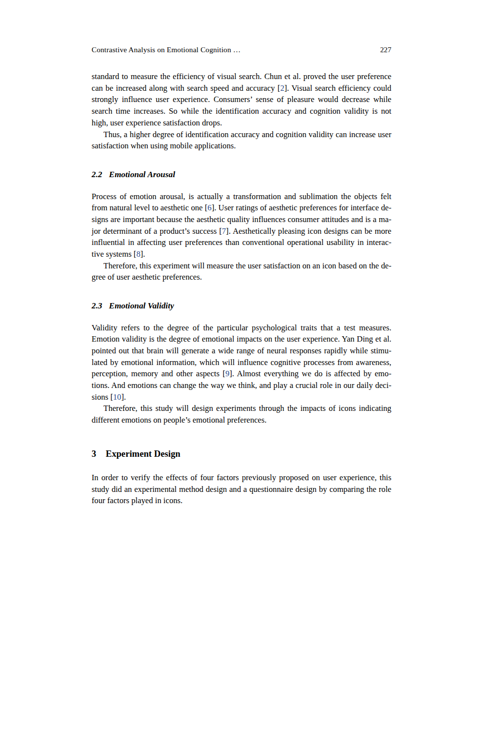Contrastive Analysis on Emotional Cognition … 227
standard to measure the efficiency of visual search. Chun et al. proved the user preference can be increased along with search speed and accuracy [2]. Visual search efficiency could strongly influence user experience. Consumers’ sense of pleasure would decrease while search time increases. So while the identification accuracy and cognition validity is not high, user experience satisfaction drops.
Thus, a higher degree of identification accuracy and cognition validity can increase user satisfaction when using mobile applications.
2.2 Emotional Arousal
Process of emotion arousal, is actually a transformation and sublimation the objects felt from natural level to aesthetic one [6]. User ratings of aesthetic preferences for interface designs are important because the aesthetic quality influences consumer attitudes and is a major determinant of a product’s success [7]. Aesthetically pleasing icon designs can be more influential in affecting user preferences than conventional operational usability in interactive systems [8].
Therefore, this experiment will measure the user satisfaction on an icon based on the degree of user aesthetic preferences.
2.3 Emotional Validity
Validity refers to the degree of the particular psychological traits that a test measures. Emotion validity is the degree of emotional impacts on the user experience. Yan Ding et al. pointed out that brain will generate a wide range of neural responses rapidly while stimulated by emotional information, which will influence cognitive processes from awareness, perception, memory and other aspects [9]. Almost everything we do is affected by emotions. And emotions can change the way we think, and play a crucial role in our daily decisions [10].
Therefore, this study will design experiments through the impacts of icons indicating different emotions on people’s emotional preferences.
3 Experiment Design
In order to verify the effects of four factors previously proposed on user experience, this study did an experimental method design and a questionnaire design by comparing the role four factors played in icons.